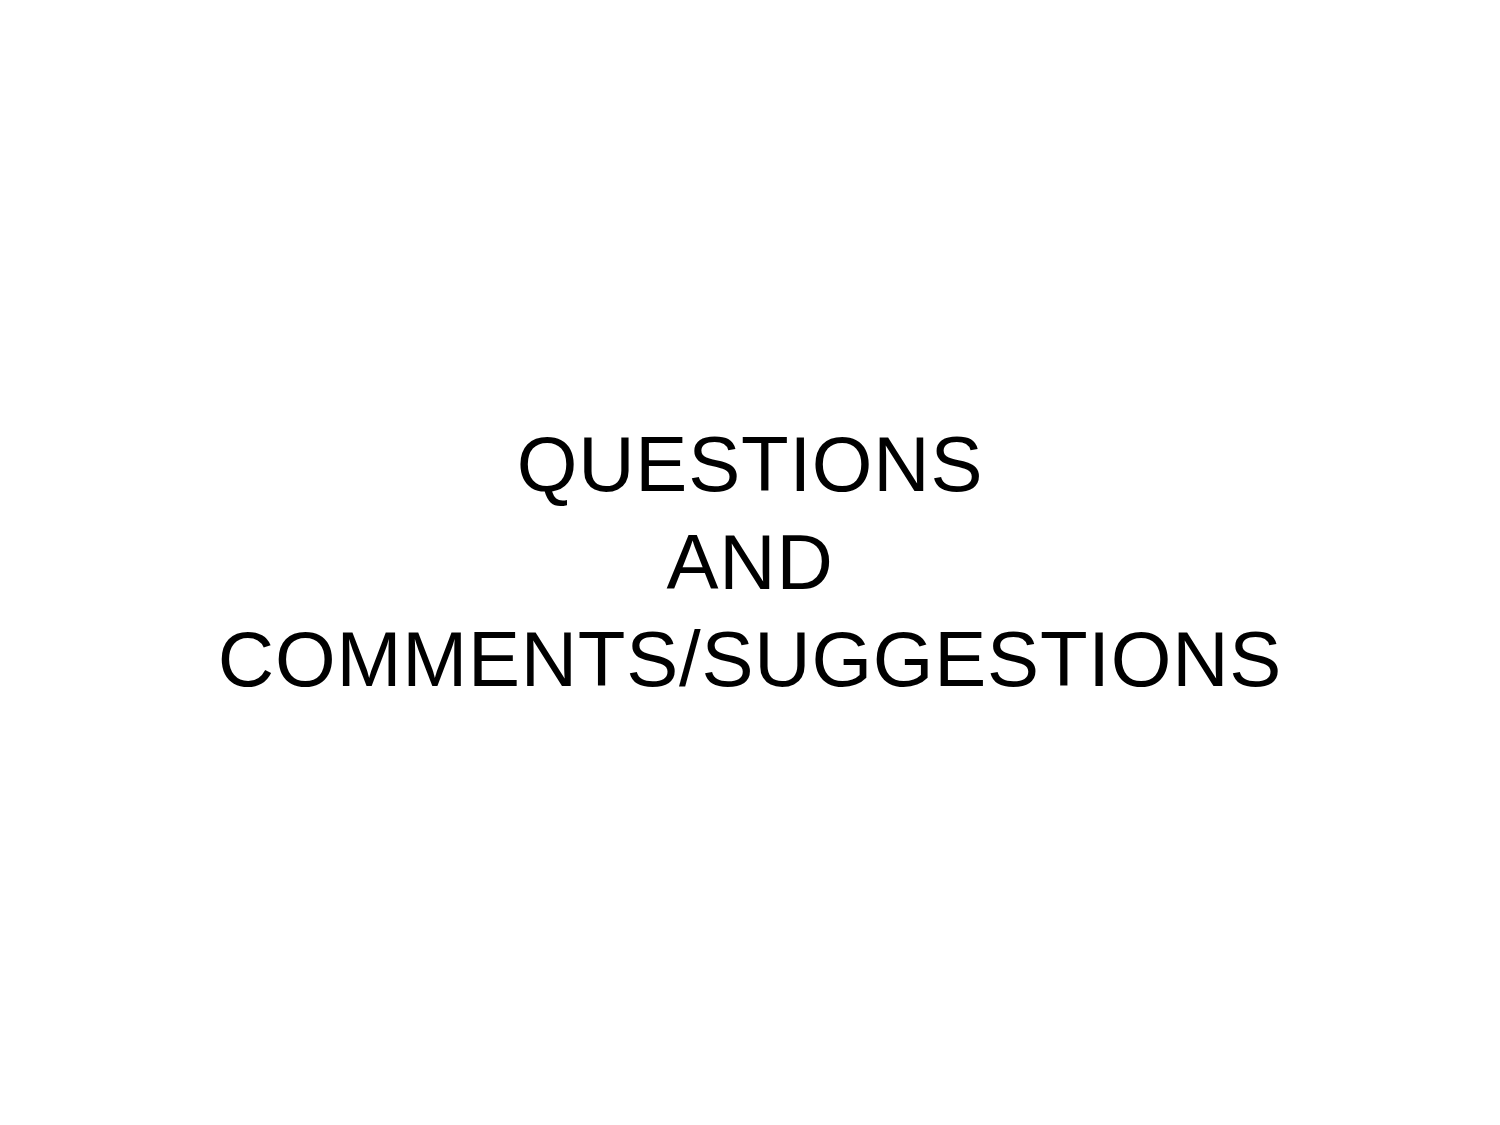QUESTIONS AND COMMENTS/SUGGESTIONS